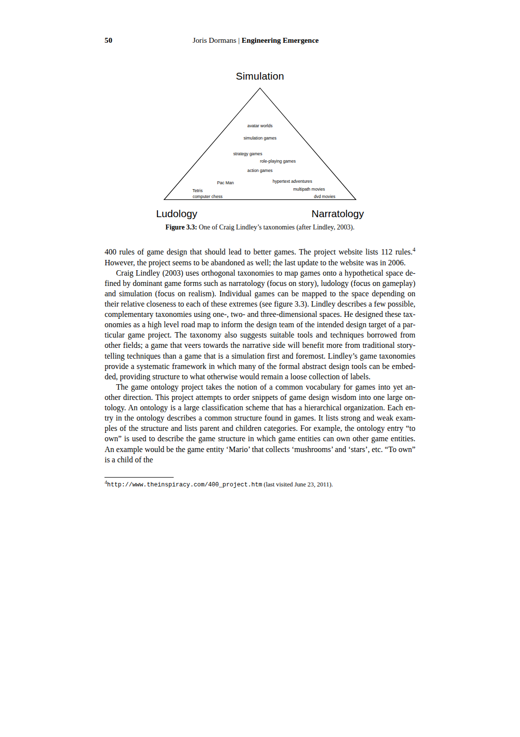50 Joris Dormans | Engineering Emergence
Simulation
avatar worlds simulation games strategy games role-playing games action games Pac Man hypertext adventures multipath movies Tetris computer chess dvd movies
Ludology
Narratology
Figure 3.3: One of Craig Lindley’s taxonomies (after Lindley, 2003).
400 rules of game design that should lead to better games. The project website lists 112 rules.4 However, the project seems to be abandoned as well; the last update to the website was in 2006.
Craig Lindley (2003) uses orthogonal taxonomies to map games onto a hypothetical space defined by dominant game forms such as narratology (focus on story), ludology (focus on gameplay) and simulation (focus on realism). Individual games can be mapped to the space depending on their relative closeness to each of these extremes (see figure 3.3). Lindley describes a few possible, complementary taxonomies using one-, two- and three-dimensional spaces. He designed these taxonomies as a high level road map to inform the design team of the intended design target of a particular game project. The taxonomy also suggests suitable tools and techniques borrowed from other fields; a game that veers towards the narrative side will benefit more from traditional storytelling techniques than a game that is a simulation first and foremost. Lindley’s game taxonomies provide a systematic framework in which many of the formal abstract design tools can be embedded, providing structure to what otherwise would remain a loose collection of labels.
The game ontology project takes the notion of a common vocabulary for games into yet another direction. This project attempts to order snippets of game design wisdom into one large ontology. An ontology is a large classification scheme that has a hierarchical organization. Each entry in the ontology describes a common structure found in games. It lists strong and weak examples of the structure and lists parent and children categories. For example, the ontology entry “to own” is used to describe the game structure in which game entities can own other game entities. An example would be the game entity ‘Mario’ that collects ‘mushrooms’ and ‘stars’, etc. “To own” is a child of the
4http://www.theinspiracy.com/400_project.htm (last visited June 23, 2011).